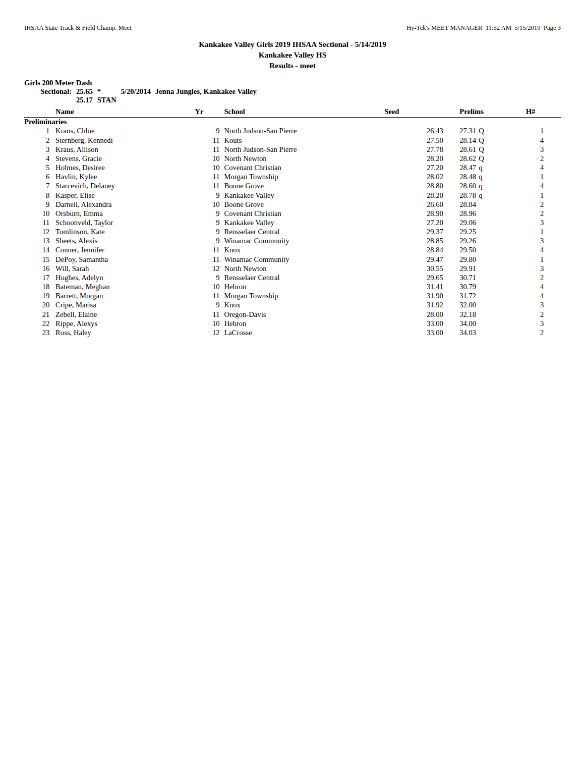IHSAA State Track & Field Champ. Meet
Hy-Tek's MEET MANAGER 11:52 AM 5/15/2019 Page 3
Kankakee Valley Girls 2019 IHSAA Sectional - 5/14/2019
Kankakee Valley HS
Results - meet
Girls 200 Meter Dash
| Sectional: | 25.65 | * | 5/20/2014 | Jenna Jungles, Kankakee Valley |
| | 25.17 | STAN | | |
| | Name | Yr | School | Seed | Prelims | H# |
| --- | --- | --- | --- | --- | --- | --- |
| Preliminaries |
| 1 | Kraus, Chloe | 9 | North Judson-San Pierre | 26.43 | 27.31 Q | 1 |
| 2 | Sternberg, Kennedi | 11 | Kouts | 27.50 | 28.14 Q | 4 |
| 3 | Kraus, Allison | 11 | North Judson-San Pierre | 27.78 | 28.61 Q | 3 |
| 4 | Stevens, Gracie | 10 | North Newton | 28.20 | 28.62 Q | 2 |
| 5 | Holmes, Desiree | 10 | Covenant Christian | 27.20 | 28.47 q | 4 |
| 6 | Havlin, Kylee | 11 | Morgan Township | 28.02 | 28.48 q | 1 |
| 7 | Starcevich, Delaney | 11 | Boone Grove | 28.80 | 28.60 q | 4 |
| 8 | Kasper, Elise | 9 | Kankakee Valley | 28.20 | 28.78 q | 1 |
| 9 | Darnell, Alexandra | 10 | Boone Grove | 26.60 | 28.84 | 2 |
| 10 | Orsburn, Emma | 9 | Covenant Christian | 28.90 | 28.96 | 2 |
| 11 | Schoonveld, Taylor | 9 | Kankakee Valley | 27.20 | 29.06 | 3 |
| 12 | Tomlinson, Kate | 9 | Rensselaer Central | 29.37 | 29.25 | 1 |
| 13 | Sheets, Alexis | 9 | Winamac Community | 28.85 | 29.26 | 3 |
| 14 | Conner, Jennifer | 11 | Knox | 28.84 | 29.50 | 4 |
| 15 | DePoy, Samantha | 11 | Winamac Community | 29.47 | 29.80 | 1 |
| 16 | Will, Sarah | 12 | North Newton | 30.55 | 29.91 | 3 |
| 17 | Hughes, Adelyn | 9 | Rensselaer Central | 29.65 | 30.71 | 2 |
| 18 | Bateman, Meghan | 10 | Hebron | 31.41 | 30.79 | 4 |
| 19 | Barrett, Morgan | 11 | Morgan Township | 31.90 | 31.72 | 4 |
| 20 | Cripe, Marisa | 9 | Knox | 31.92 | 32.00 | 3 |
| 21 | Zebell, Elaine | 11 | Oregon-Davis | 28.00 | 32.18 | 2 |
| 22 | Rippe, Alexys | 10 | Hebron | 33.00 | 34.00 | 3 |
| 23 | Ross, Haley | 12 | LaCrosse | 33.00 | 34.03 | 2 |